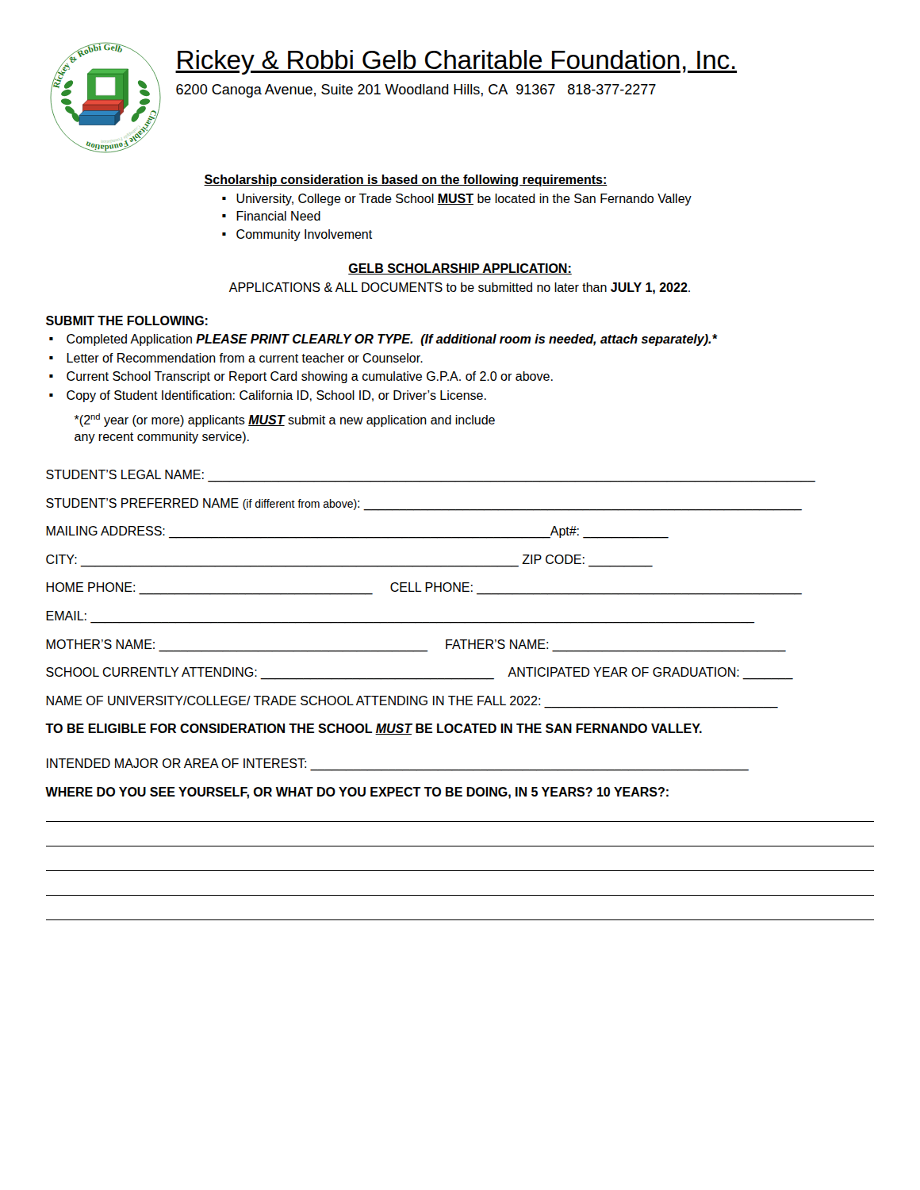Rickey & Robbi Gelb Charitable Foundation Crabapple Foundation
Rickey & Robbi Gelb Charitable Foundation, Inc.
6200 Canoga Avenue, Suite 201 Woodland Hills, CA 91367 818-377-2277
Scholarship consideration is based on the following requirements:
University, College or Trade School MUST be located in the San Fernando Valley
Financial Need
Community Involvement
GELB SCHOLARSHIP APPLICATION:
APPLICATIONS & ALL DOCUMENTS to be submitted no later than JULY 1, 2022.
SUBMIT THE FOLLOWING:
Completed Application PLEASE PRINT CLEARLY OR TYPE. (If additional room is needed, attach separately).*
Letter of Recommendation from a current teacher or Counselor.
Current School Transcript or Report Card showing a cumulative G.P.A. of 2.0 or above.
Copy of Student Identification: California ID, School ID, or Driver’s License.
*(2nd year (or more) applicants MUST submit a new application and include
any recent community service).
STUDENT’S LEGAL NAME: ______________________________________________________________________________________
STUDENT’S PREFERRED NAME (if different from above): ______________________________________________________________
MAILING ADDRESS: ______________________________________________________Apt#: ____________
CITY: ______________________________________________________________ ZIP CODE: _________
HOME PHONE: _________________________________ CELL PHONE: ______________________________________________
EMAIL: ______________________________________________________________________________________________
MOTHER’S NAME: ______________________________________ FATHER’S NAME: _________________________________
SCHOOL CURRENTLY ATTENDING: _________________________________ ANTICIPATED YEAR OF GRADUATION: _______
NAME OF UNIVERSITY/COLLEGE/ TRADE SCHOOL ATTENDING IN THE FALL 2022: _________________________________
TO BE ELIGIBLE FOR CONSIDERATION THE SCHOOL MUST BE LOCATED IN THE SAN FERNANDO VALLEY.
INTENDED MAJOR OR AREA OF INTEREST: ______________________________________________________________
WHERE DO YOU SEE YOURSELF, OR WHAT DO YOU EXPECT TO BE DOING, IN 5 YEARS? 10 YEARS?: